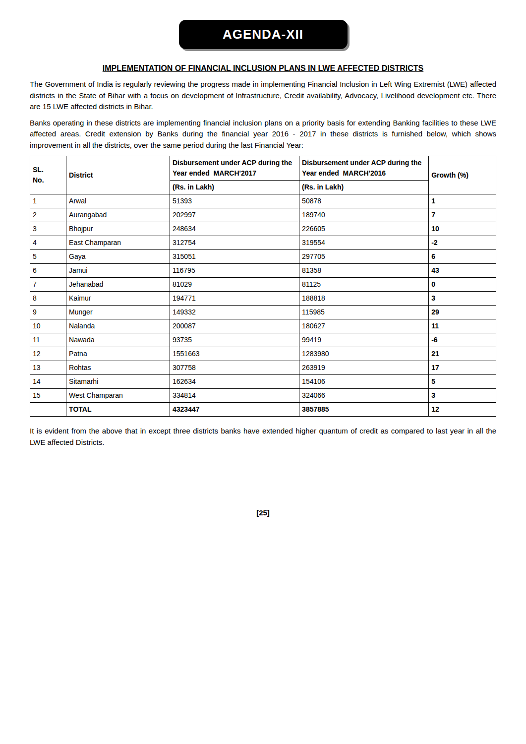AGENDA-XII
IMPLEMENTATION OF FINANCIAL INCLUSION PLANS IN LWE AFFECTED DISTRICTS
The Government of India is regularly reviewing the progress made in implementing Financial Inclusion in Left Wing Extremist (LWE) affected districts in the State of Bihar with a focus on development of Infrastructure, Credit availability, Advocacy, Livelihood development etc. There are 15 LWE affected districts in Bihar.
Banks operating in these districts are implementing financial inclusion plans on a priority basis for extending Banking facilities to these LWE affected areas. Credit extension by Banks during the financial year 2016 - 2017 in these districts is furnished below, which shows improvement in all the districts, over the same period during the last Financial Year:
| SL. No. | District | Disbursement under ACP during the Year ended MARCH'2017 | Disbursement under ACP during the Year ended MARCH'2016 | Growth (%) |
| --- | --- | --- | --- | --- |
| (Rs. in Lakh) | (Rs. in Lakh) |
| 1 | Arwal | 51393 | 50878 | 1 |
| 2 | Aurangabad | 202997 | 189740 | 7 |
| 3 | Bhojpur | 248634 | 226605 | 10 |
| 4 | East Champaran | 312754 | 319554 | -2 |
| 5 | Gaya | 315051 | 297705 | 6 |
| 6 | Jamui | 116795 | 81358 | 43 |
| 7 | Jehanabad | 81029 | 81125 | 0 |
| 8 | Kaimur | 194771 | 188818 | 3 |
| 9 | Munger | 149332 | 115985 | 29 |
| 10 | Nalanda | 200087 | 180627 | 11 |
| 11 | Nawada | 93735 | 99419 | -6 |
| 12 | Patna | 1551663 | 1283980 | 21 |
| 13 | Rohtas | 307758 | 263919 | 17 |
| 14 | Sitamarhi | 162634 | 154106 | 5 |
| 15 | West Champaran | 334814 | 324066 | 3 |
| | TOTAL | 4323447 | 3857885 | 12 |
It is evident from the above that in except three districts banks have extended higher quantum of credit as compared to last year in all the LWE affected Districts.
[25]